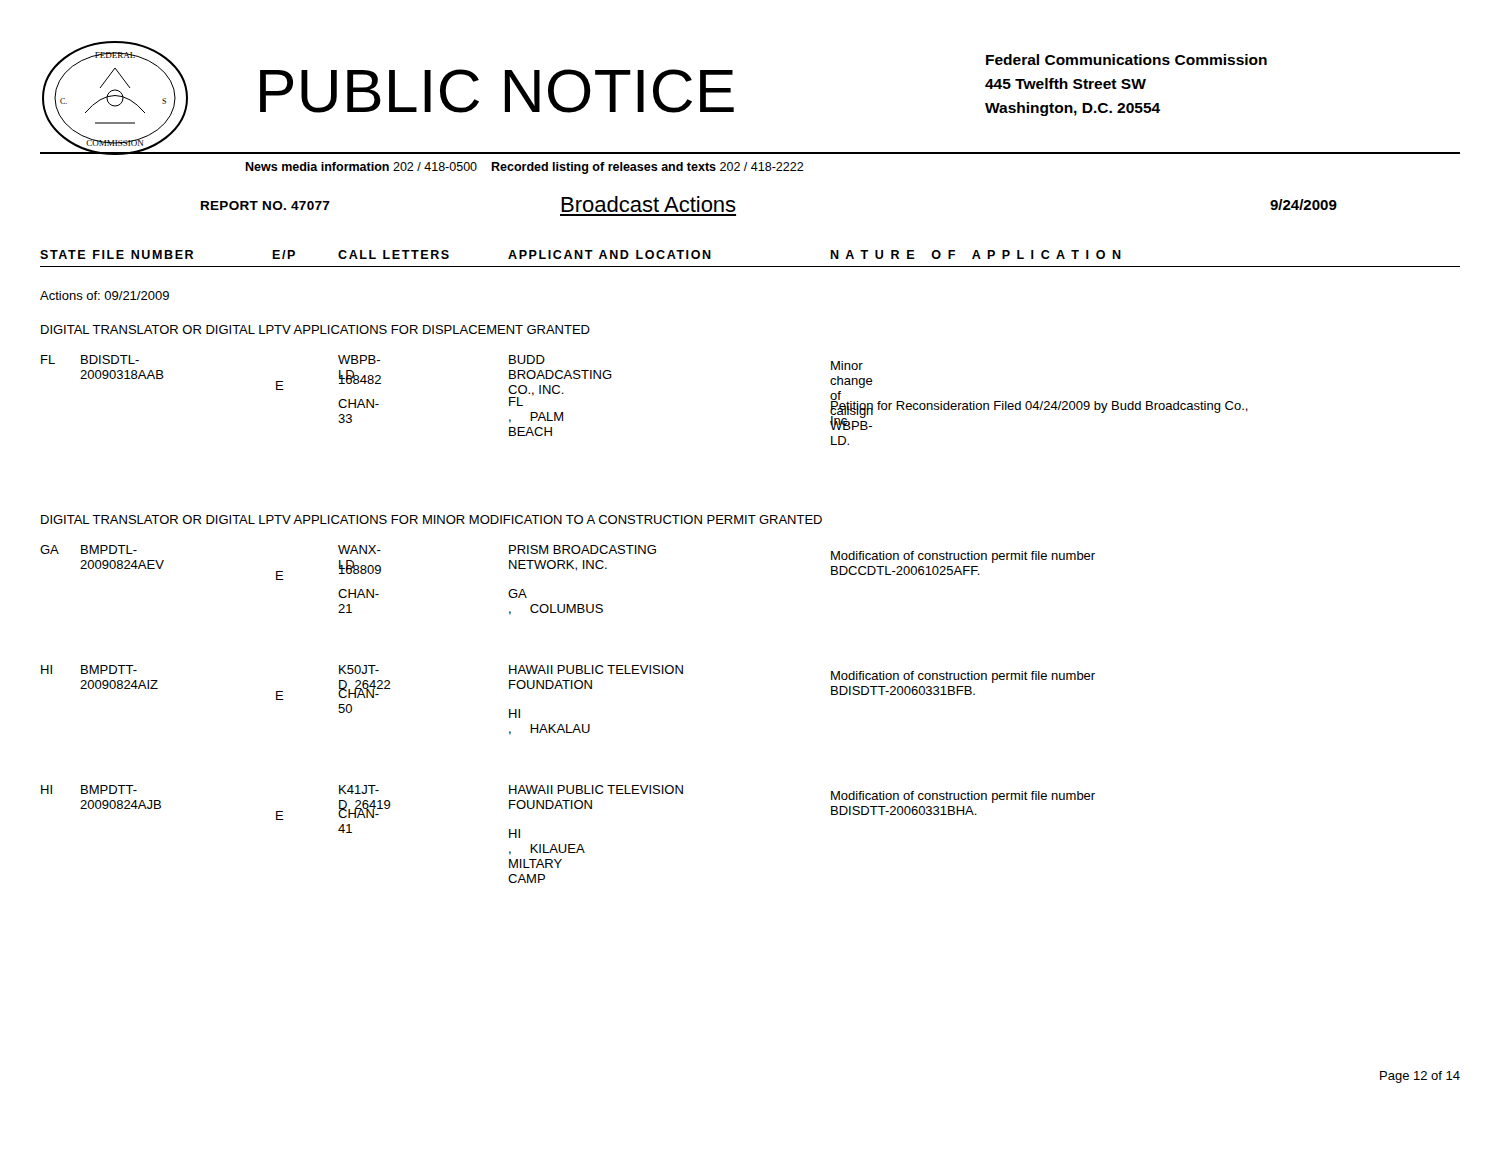PUBLIC NOTICE
Federal Communications Commission
445 Twelfth Street SW
Washington, D.C. 20554
News media information 202 / 418-0500 Recorded listing of releases and texts 202 / 418-2222
REPORT NO. 47077
Broadcast Actions
9/24/2009
STATE FILE NUMBER
E/P
CALL LETTERS
APPLICANT AND LOCATION
N A T U R E O F A P P L I C A T I O N
Actions of: 09/21/2009
DIGITAL TRANSLATOR OR DIGITAL LPTV APPLICATIONS FOR DISPLACEMENT GRANTED
FL
BDISDTL-20090318AAB
E
WBPB-LD
168482
CHAN-33
BUDD BROADCASTING CO., INC.
FL , PALM BEACH
Minor change of callsign WBPB-LD.
Petition for Reconsideration Filed 04/24/2009 by Budd Broadcasting Co.,
Inc.
DIGITAL TRANSLATOR OR DIGITAL LPTV APPLICATIONS FOR MINOR MODIFICATION TO A CONSTRUCTION PERMIT GRANTED
GA
BMPDTL-20090824AEV
E
WANX-LD
168809
CHAN-21
PRISM BROADCASTING
NETWORK, INC.
GA , COLUMBUS
Modification of construction permit file number
BDCCDTL-20061025AFF.
HI
BMPDTT-20090824AIZ
E
K50JT-D 26422
CHAN-50
HAWAII PUBLIC TELEVISION
FOUNDATION
HI , HAKALAU
Modification of construction permit file number
BDISDTT-20060331BFB.
HI
BMPDTT-20090824AJB
E
K41JT-D 26419
CHAN-41
HAWAII PUBLIC TELEVISION
FOUNDATION
HI , KILAUEA MILTARY CAMP
Modification of construction permit file number
BDISDTT-20060331BHA.
Page 12 of 14